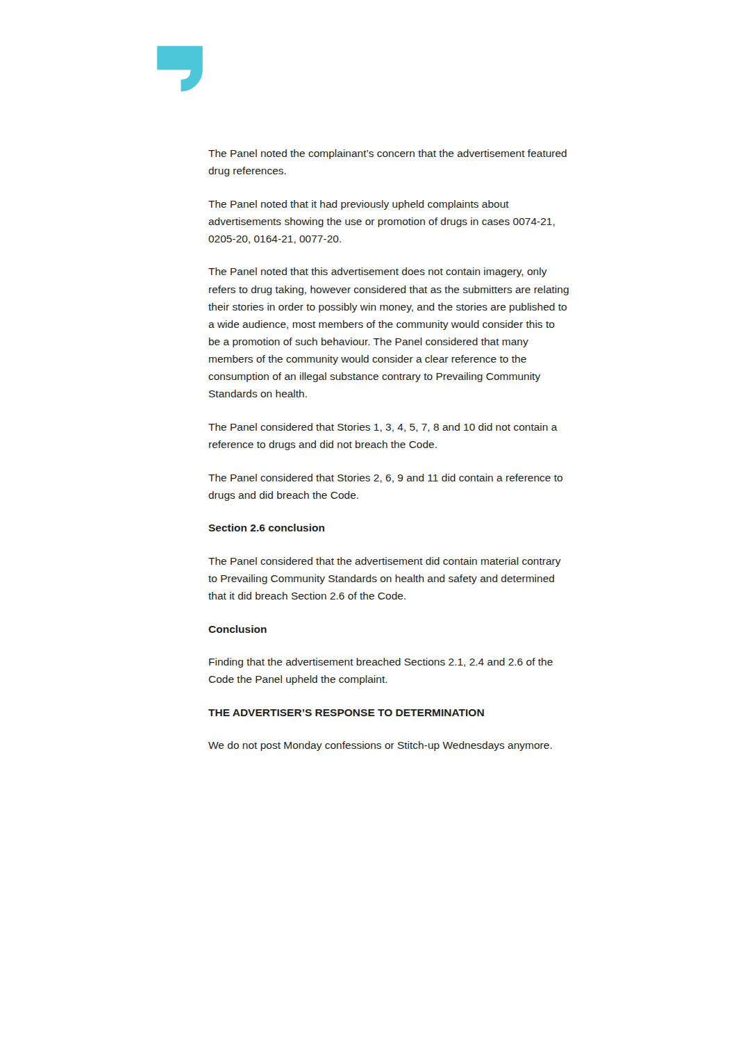The Panel noted the complainant’s concern that the advertisement featured drug references.
The Panel noted that it had previously upheld complaints about advertisements showing the use or promotion of drugs in cases 0074-21, 0205-20, 0164-21, 0077-20.
The Panel noted that this advertisement does not contain imagery, only refers to drug taking, however considered that as the submitters are relating their stories in order to possibly win money, and the stories are published to a wide audience, most members of the community would consider this to be a promotion of such behaviour. The Panel considered that many members of the community would consider a clear reference to the consumption of an illegal substance contrary to Prevailing Community Standards on health.
The Panel considered that Stories 1, 3, 4, 5, 7, 8 and 10 did not contain a reference to drugs and did not breach the Code.
The Panel considered that Stories 2, 6, 9 and 11 did contain a reference to drugs and did breach the Code.
Section 2.6 conclusion
The Panel considered that the advertisement did contain material contrary to Prevailing Community Standards on health and safety and determined that it did breach Section 2.6 of the Code.
Conclusion
Finding that the advertisement breached Sections 2.1, 2.4 and 2.6 of the Code the Panel upheld the complaint.
THE ADVERTISER’S RESPONSE TO DETERMINATION
We do not post Monday confessions or Stitch-up Wednesdays anymore.